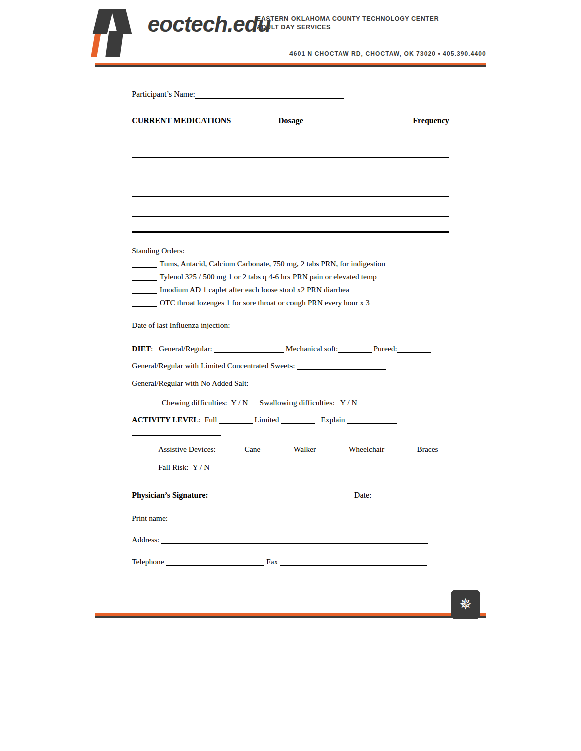eoctech.edu
Eastern Oklahoma County Technology Center
Adult Day Services
4601 N Choctaw Rd, Choctaw, OK 73020 • 405.390.4400
Participant’s Name:
CURRENT MEDICATIONS
Dosage
Frequency
Standing Orders:
Tums, Antacid, Calcium Carbonate, 750 mg, 2 tabs PRN, for indigestion
Tylenol 325 / 500 mg 1 or 2 tabs q 4-6 hrs PRN pain or elevated temp
Imodium AD 1 caplet after each loose stool x2 PRN diarrhea
OTC throat lozenges 1 for sore throat or cough PRN every hour x 3
Date of last Influenza injection:
DIET: General/Regular: Mechanical soft: Pureed:
General/Regular with Limited Concentrated Sweets:
General/Regular with No Added Salt:
Chewing difficulties: Y / N Swallowing difficulties: Y / N
ACTIVITY LEVEL: Full Limited Explain
Assistive Devices: Cane Walker Wheelchair Braces
Fall Risk: Y / N
Physician’s Signature: Date:
Print name:
Address:
Telephone Fax
✵